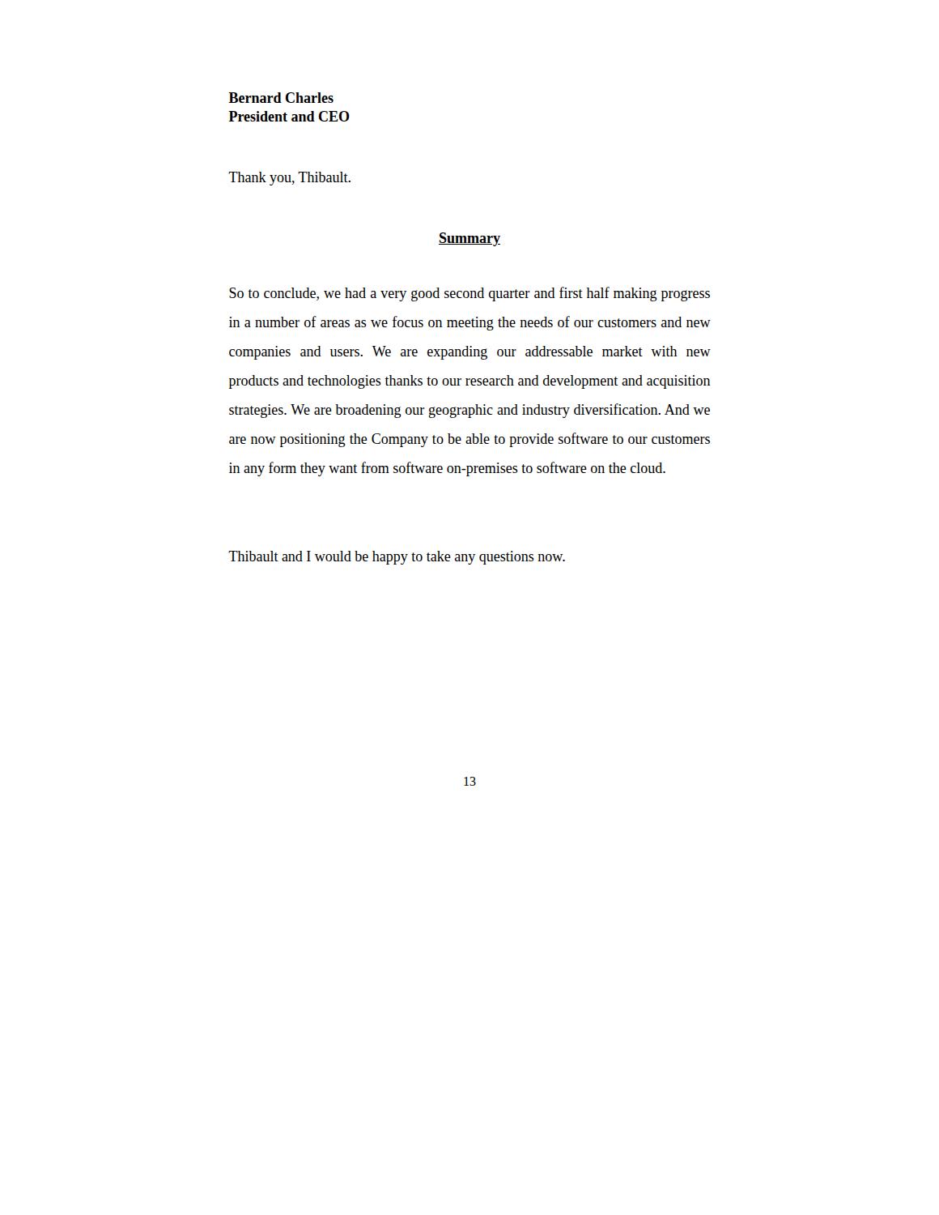Bernard Charles
President and CEO
Thank you, Thibault.
Summary
So to conclude, we had a very good second quarter and first half making progress in a number of areas as we focus on meeting the needs of our customers and new companies and users. We are expanding our addressable market with new products and technologies thanks to our research and development and acquisition strategies. We are broadening our geographic and industry diversification. And we are now positioning the Company to be able to provide software to our customers in any form they want from software on-premises to software on the cloud.
Thibault and I would be happy to take any questions now.
13